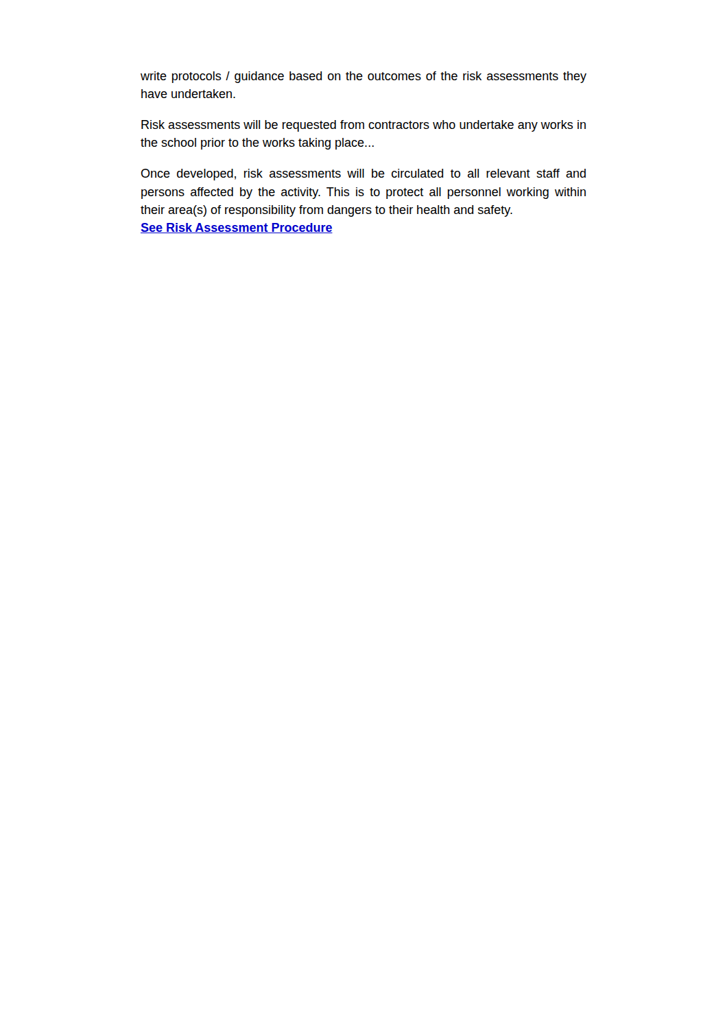write protocols / guidance based on the outcomes of the risk assessments they have undertaken.
Risk assessments will be requested from contractors who undertake any works in the school prior to the works taking place...
Once developed, risk assessments will be circulated to all relevant staff and persons affected by the activity. This is to protect all personnel working within their area(s) of responsibility from dangers to their health and safety.
See Risk Assessment Procedure